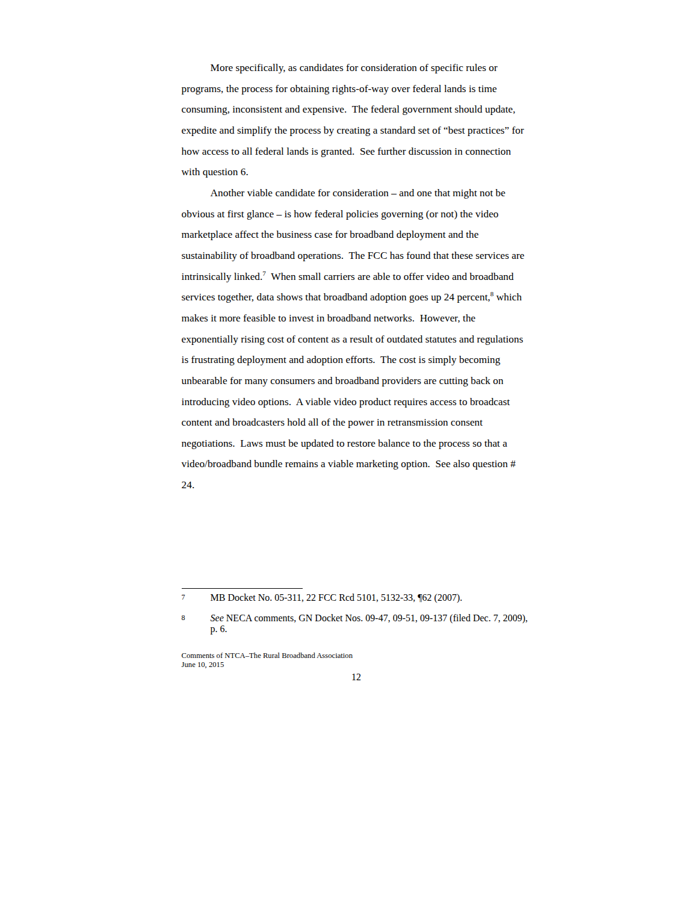More specifically, as candidates for consideration of specific rules or programs, the process for obtaining rights-of-way over federal lands is time consuming, inconsistent and expensive. The federal government should update, expedite and simplify the process by creating a standard set of “best practices” for how access to all federal lands is granted. See further discussion in connection with question 6.
Another viable candidate for consideration – and one that might not be obvious at first glance – is how federal policies governing (or not) the video marketplace affect the business case for broadband deployment and the sustainability of broadband operations. The FCC has found that these services are intrinsically linked.7 When small carriers are able to offer video and broadband services together, data shows that broadband adoption goes up 24 percent,8 which makes it more feasible to invest in broadband networks. However, the exponentially rising cost of content as a result of outdated statutes and regulations is frustrating deployment and adoption efforts. The cost is simply becoming unbearable for many consumers and broadband providers are cutting back on introducing video options. A viable video product requires access to broadcast content and broadcasters hold all of the power in retransmission consent negotiations. Laws must be updated to restore balance to the process so that a video/broadband bundle remains a viable marketing option. See also question # 24.
7
MB Docket No. 05-311, 22 FCC Rcd 5101, 5132-33, ¶62 (2007).
8
See NECA comments, GN Docket Nos. 09-47, 09-51, 09-137 (filed Dec. 7, 2009), p. 6.
Comments of NTCA–The Rural Broadband Association
June 10, 2015
12